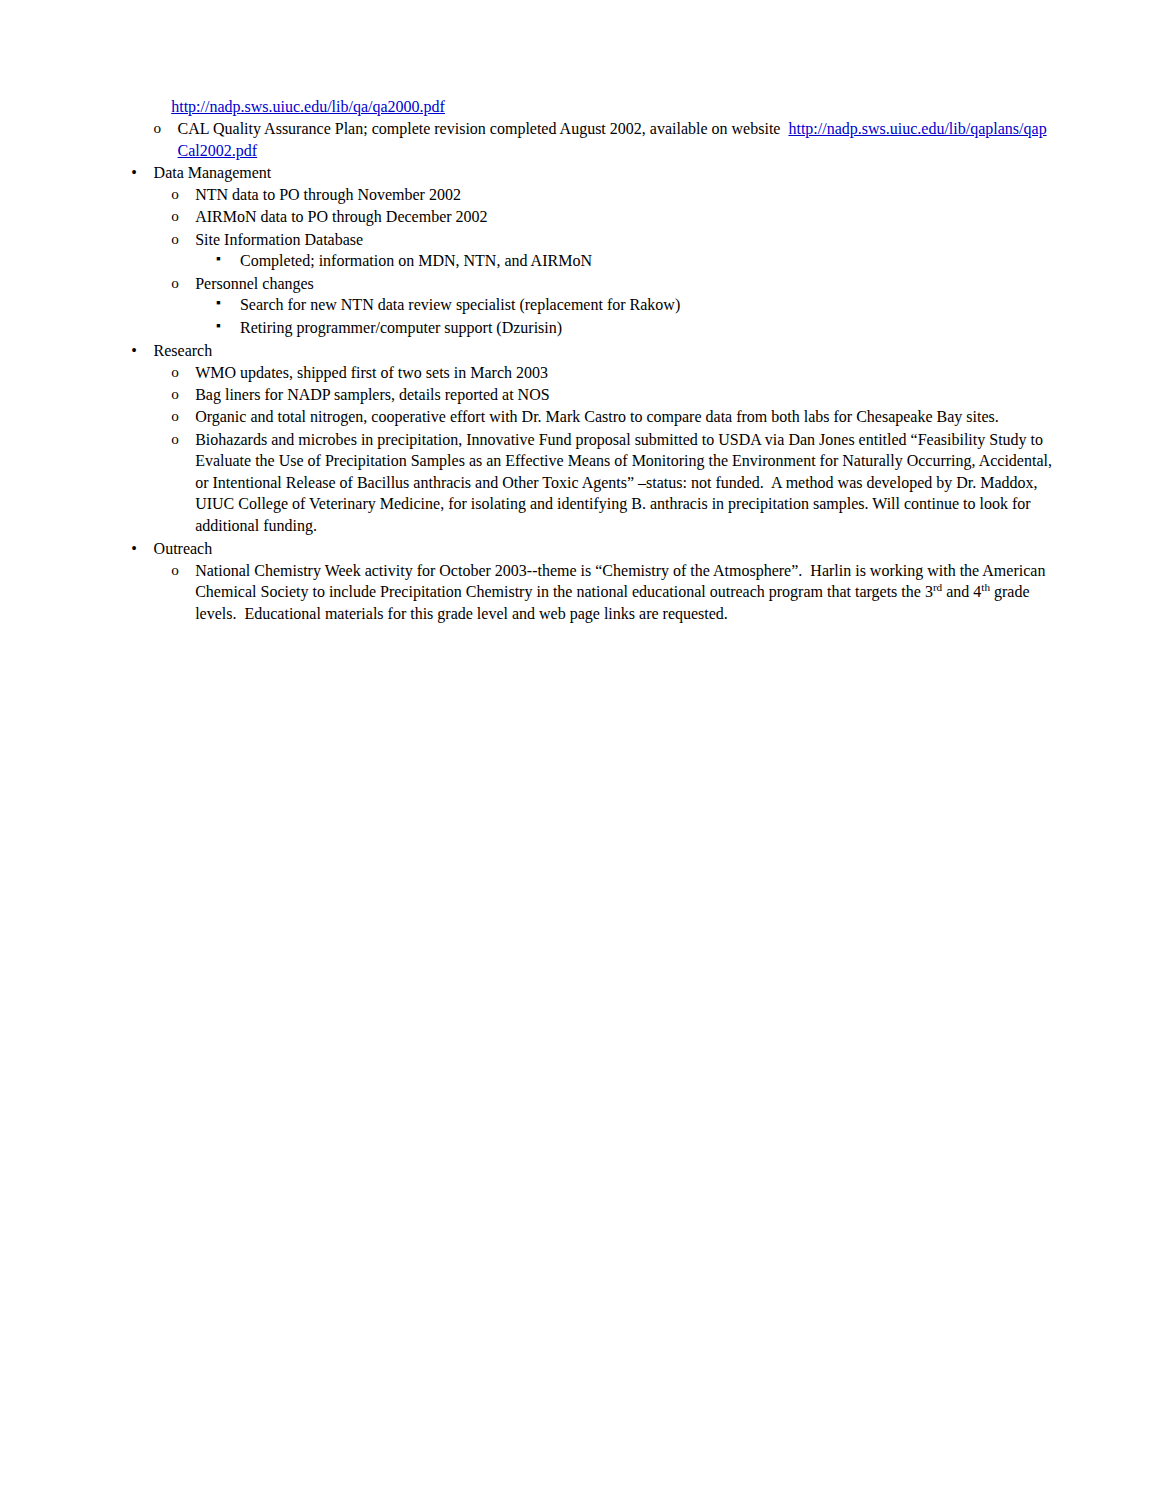http://nadp.sws.uiuc.edu/lib/qa/qa2000.pdf
CAL Quality Assurance Plan; complete revision completed August 2002, available on website http://nadp.sws.uiuc.edu/lib/qaplans/qapCal2002.pdf
Data Management
NTN data to PO through November 2002
AIRMoN data to PO through December 2002
Site Information Database
Completed; information on MDN, NTN, and AIRMoN
Personnel changes
Search for new NTN data review specialist (replacement for Rakow)
Retiring programmer/computer support (Dzurisin)
Research
WMO updates, shipped first of two sets in March 2003
Bag liners for NADP samplers, details reported at NOS
Organic and total nitrogen, cooperative effort with Dr. Mark Castro to compare data from both labs for Chesapeake Bay sites.
Biohazards and microbes in precipitation, Innovative Fund proposal submitted to USDA via Dan Jones entitled “Feasibility Study to Evaluate the Use of Precipitation Samples as an Effective Means of Monitoring the Environment for Naturally Occurring, Accidental, or Intentional Release of Bacillus anthracis and Other Toxic Agents” –status: not funded. A method was developed by Dr. Maddox, UIUC College of Veterinary Medicine, for isolating and identifying B. anthracis in precipitation samples. Will continue to look for additional funding.
Outreach
National Chemistry Week activity for October 2003--theme is “Chemistry of the Atmosphere”. Harlin is working with the American Chemical Society to include Precipitation Chemistry in the national educational outreach program that targets the 3rd and 4th grade levels. Educational materials for this grade level and web page links are requested.